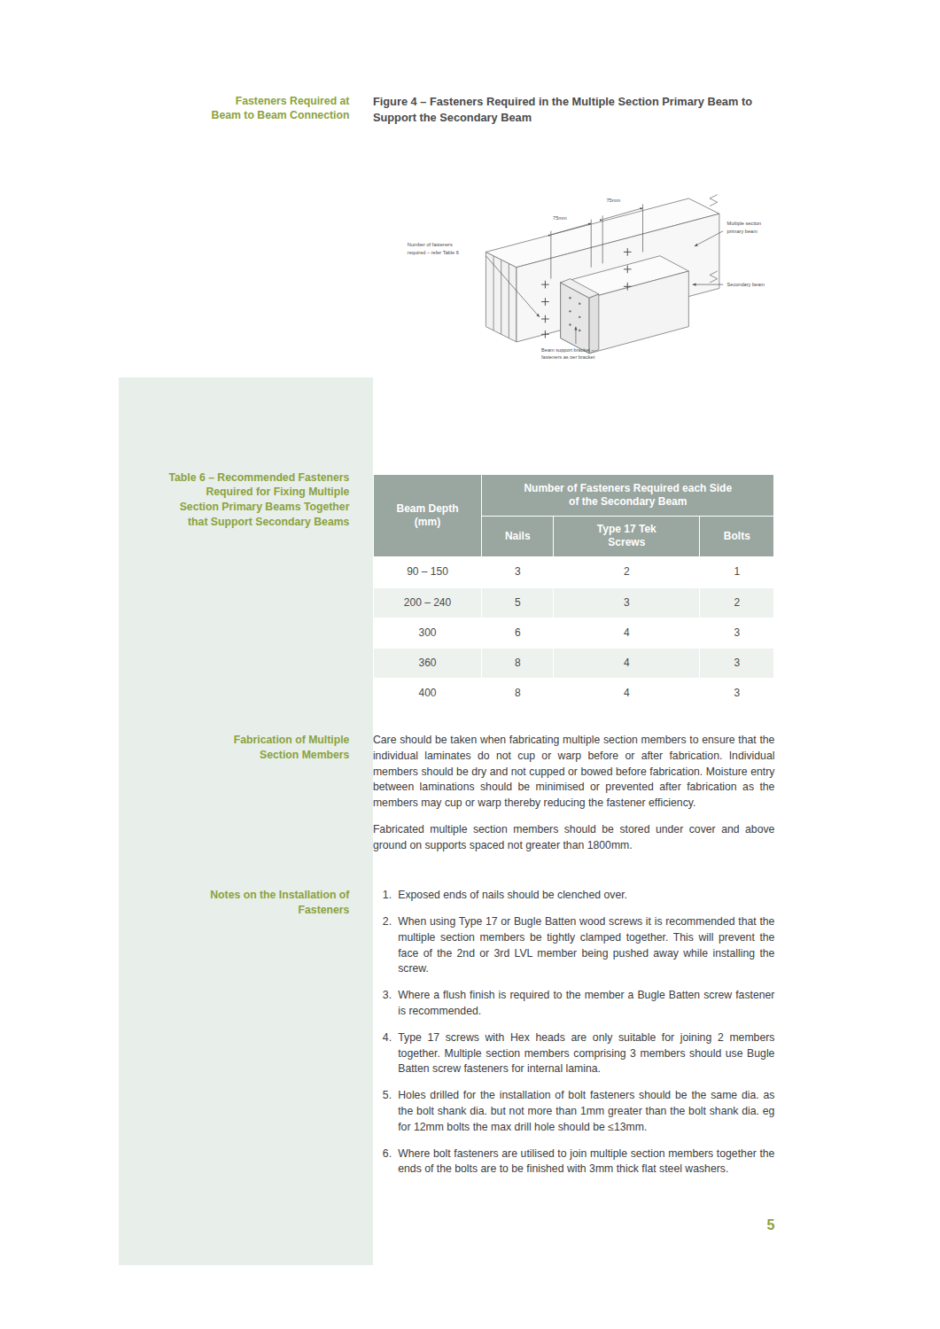Fasteners Required at
Beam to Beam Connection
Figure 4 – Fasteners Required in the Multiple Section Primary Beam to Support the Secondary Beam
75mm 75mm Multiple section primary beam Secondary beam Number of fasteners required – refer Table 6 Beam support bracket – fasteners as per bracket
Table 6 – Recommended Fasteners
Required for Fixing Multiple
Section Primary Beams Together
that Support Secondary Beams
| Beam Depth (mm) | Number of Fasteners Required each Side of the Secondary Beam |
| --- | --- |
| Nails | Type 17 Tek Screws | Bolts |
| 90 – 150 | 3 | 2 | 1 |
| 200 – 240 | 5 | 3 | 2 |
| 300 | 6 | 4 | 3 |
| 360 | 8 | 4 | 3 |
| 400 | 8 | 4 | 3 |
Fabrication of Multiple
Section Members
Care should be taken when fabricating multiple section members to ensure that the individual laminates do not cup or warp before or after fabrication. Individual members should be dry and not cupped or bowed before fabrication. Moisture entry between laminations should be minimised or prevented after fabrication as the members may cup or warp thereby reducing the fastener efficiency.
Fabricated multiple section members should be stored under cover and above ground on supports spaced not greater than 1800mm.
Notes on the Installation of Fasteners
Exposed ends of nails should be clenched over.
When using Type 17 or Bugle Batten wood screws it is recommended that the multiple section members be tightly clamped together. This will prevent the face of the 2nd or 3rd LVL member being pushed away while installing the screw.
Where a flush finish is required to the member a Bugle Batten screw fastener is recommended.
Type 17 screws with Hex heads are only suitable for joining 2 members together. Multiple section members comprising 3 members should use Bugle Batten screw fasteners for internal lamina.
Holes drilled for the installation of bolt fasteners should be the same dia. as the bolt shank dia. but not more than 1mm greater than the bolt shank dia. eg for 12mm bolts the max drill hole should be ≤13mm.
Where bolt fasteners are utilised to join multiple section members together the ends of the bolts are to be finished with 3mm thick flat steel washers.
5